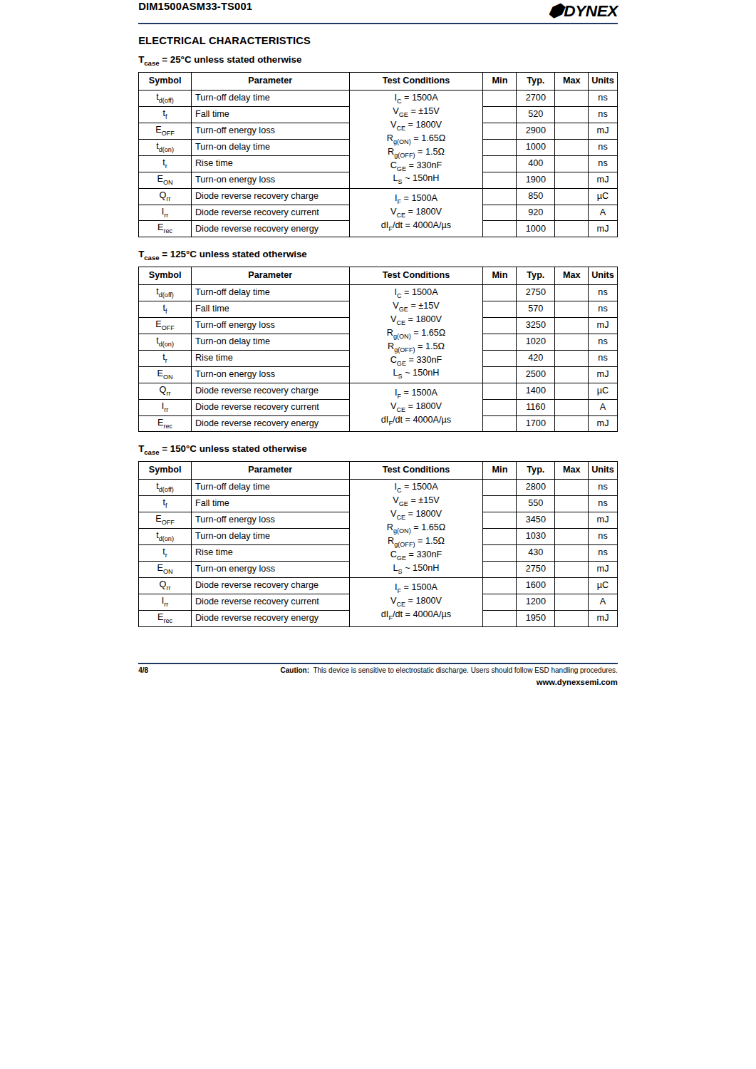DIM1500ASM33-TS001
⬢DYNEX
ELECTRICAL CHARACTERISTICS
Tcase = 25°C unless stated otherwise
| Symbol | Parameter | Test Conditions | Min | Typ. | Max | Units |
| --- | --- | --- | --- | --- | --- | --- |
| t d(off) | Turn-off delay time | I C = 1500A V GE = ±15V V CE = 1800V R g(ON) = 1.65Ω R g(OFF) = 1.5Ω C GE = 330nF L S ~ 150nH | | 2700 | | ns |
| t f | Fall time | | 520 | | ns |
| E OFF | Turn-off energy loss | | 2900 | | mJ |
| t d(on) | Turn-on delay time | | 1000 | | ns |
| t r | Rise time | | 400 | | ns |
| E ON | Turn-on energy loss | | 1900 | | mJ |
| Q rr | Diode reverse recovery charge | I F = 1500A V CE = 1800V dI F /dt = 4000A/µs | | 850 | | µC |
| I rr | Diode reverse recovery current | | 920 | | A |
| E rec | Diode reverse recovery energy | | 1000 | | mJ |
Tcase = 125°C unless stated otherwise
| Symbol | Parameter | Test Conditions | Min | Typ. | Max | Units |
| --- | --- | --- | --- | --- | --- | --- |
| t d(off) | Turn-off delay time | I C = 1500A V GE = ±15V V CE = 1800V R g(ON) = 1.65Ω R g(OFF) = 1.5Ω C GE = 330nF L S ~ 150nH | | 2750 | | ns |
| t f | Fall time | | 570 | | ns |
| E OFF | Turn-off energy loss | | 3250 | | mJ |
| t d(on) | Turn-on delay time | | 1020 | | ns |
| t r | Rise time | | 420 | | ns |
| E ON | Turn-on energy loss | | 2500 | | mJ |
| Q rr | Diode reverse recovery charge | I F = 1500A V CE = 1800V dI F /dt = 4000A/µs | | 1400 | | µC |
| I rr | Diode reverse recovery current | | 1160 | | A |
| E rec | Diode reverse recovery energy | | 1700 | | mJ |
Tcase = 150°C unless stated otherwise
| Symbol | Parameter | Test Conditions | Min | Typ. | Max | Units |
| --- | --- | --- | --- | --- | --- | --- |
| t d(off) | Turn-off delay time | I C = 1500A V GE = ±15V V CE = 1800V R g(ON) = 1.65Ω R g(OFF) = 1.5Ω C GE = 330nF L S ~ 150nH | | 2800 | | ns |
| t f | Fall time | | 550 | | ns |
| E OFF | Turn-off energy loss | | 3450 | | mJ |
| t d(on) | Turn-on delay time | | 1030 | | ns |
| t r | Rise time | | 430 | | ns |
| E ON | Turn-on energy loss | | 2750 | | mJ |
| Q rr | Diode reverse recovery charge | I F = 1500A V CE = 1800V dI F /dt = 4000A/µs | | 1600 | | µC |
| I rr | Diode reverse recovery current | | 1200 | | A |
| E rec | Diode reverse recovery energy | | 1950 | | mJ |
4/8
Caution: This device is sensitive to electrostatic discharge. Users should follow ESD handling procedures.
www.dynexsemi.com